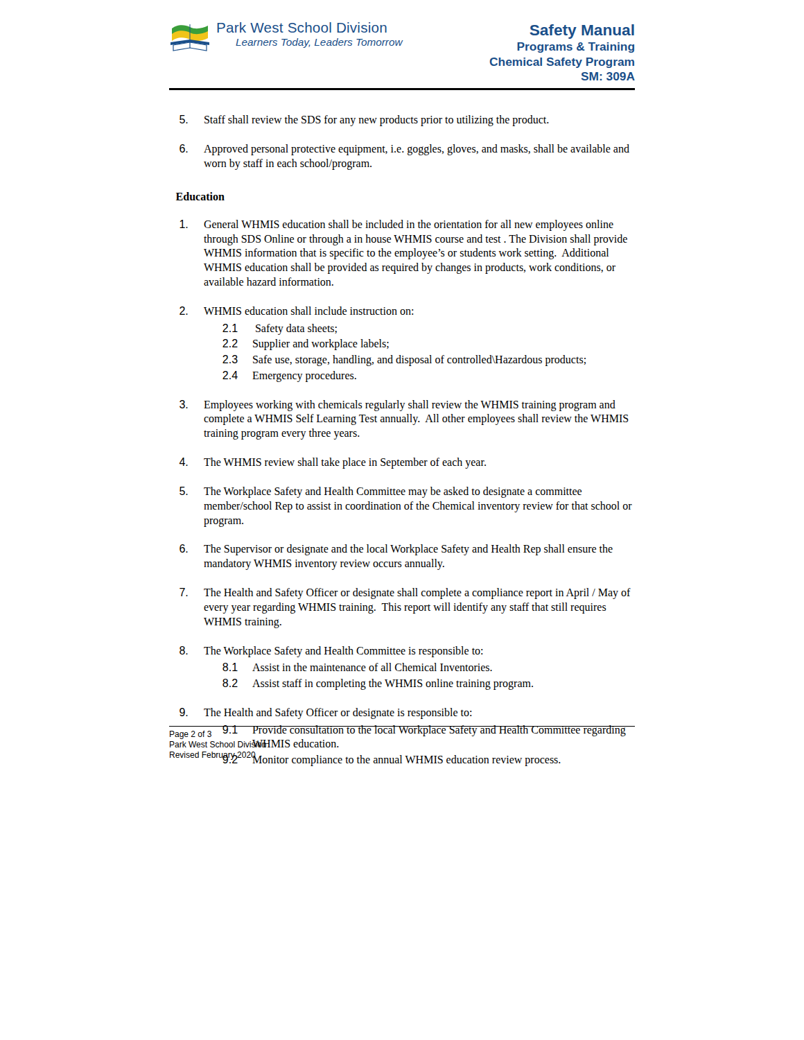Park West School Division
Learners Today, Leaders Tomorrow
Safety Manual
Programs & Training
Chemical Safety Program
SM: 309A
5. Staff shall review the SDS for any new products prior to utilizing the product.
6. Approved personal protective equipment, i.e. goggles, gloves, and masks, shall be available and worn by staff in each school/program.
Education
1. General WHMIS education shall be included in the orientation for all new employees online through SDS Online or through a in house WHMIS course and test . The Division shall provide WHMIS information that is specific to the employee’s or students work setting. Additional WHMIS education shall be provided as required by changes in products, work conditions, or available hazard information.
2. WHMIS education shall include instruction on:
2.1 Safety data sheets;
2.2 Supplier and workplace labels;
2.3 Safe use, storage, handling, and disposal of controlled\Hazardous products;
2.4 Emergency procedures.
3. Employees working with chemicals regularly shall review the WHMIS training program and complete a WHMIS Self Learning Test annually. All other employees shall review the WHMIS training program every three years.
4. The WHMIS review shall take place in September of each year.
5. The Workplace Safety and Health Committee may be asked to designate a committee member/school Rep to assist in coordination of the Chemical inventory review for that school or program.
6. The Supervisor or designate and the local Workplace Safety and Health Rep shall ensure the mandatory WHMIS inventory review occurs annually.
7. The Health and Safety Officer or designate shall complete a compliance report in April / May of every year regarding WHMIS training. This report will identify any staff that still requires WHMIS training.
8. The Workplace Safety and Health Committee is responsible to:
8.1 Assist in the maintenance of all Chemical Inventories.
8.2 Assist staff in completing the WHMIS online training program.
9. The Health and Safety Officer or designate is responsible to:
9.1 Provide consultation to the local Workplace Safety and Health Committee regarding WHMIS education.
9.2 Monitor compliance to the annual WHMIS education review process.
Page 2 of 3
Park West School Division
Revised February 2020